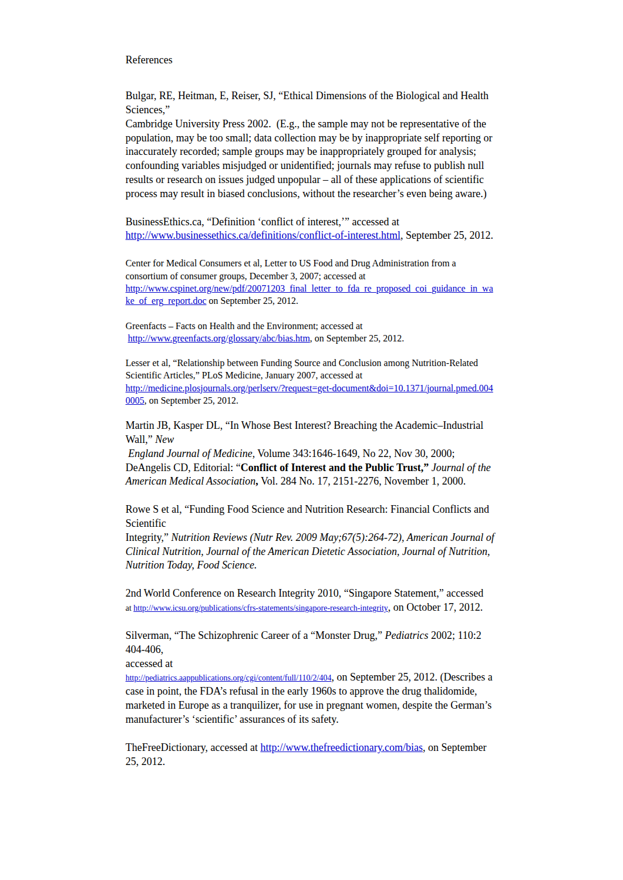References
Bulgar, RE, Heitman, E, Reiser, SJ, “Ethical Dimensions of the Biological and Health Sciences,”
Cambridge University Press 2002. (E.g., the sample may not be representative of the population, may be too small; data collection may be by inappropriate self reporting or inaccurately recorded; sample groups may be inappropriately grouped for analysis; confounding variables misjudged or unidentified; journals may refuse to publish null results or research on issues judged unpopular – all of these applications of scientific process may result in biased conclusions, without the researcher’s even being aware.)
BusinessEthics.ca, “Definition ‘conflict of interest,’” accessed at
http://www.businessethics.ca/definitions/conflict-of-interest.html, September 25, 2012.
Center for Medical Consumers et al, Letter to US Food and Drug Administration from a
consortium of consumer groups, December 3, 2007; accessed at
http://www.cspinet.org/new/pdf/20071203_final_letter_to_fda_re_proposed_coi_guidance_in_wake_of_erg_report.doc on September 25, 2012.
Greenfacts – Facts on Health and the Environment; accessed at
http://www.greenfacts.org/glossary/abc/bias.htm, on September 25, 2012.
Lesser et al, “Relationship between Funding Source and Conclusion among Nutrition-Related
Scientific Articles,” PLoS Medicine, January 2007, accessed at
http://medicine.plosjournals.org/perlserv/?request=get-document&doi=10.1371/journal.pmed.0040005, on September 25, 2012.
Martin JB, Kasper DL, “In Whose Best Interest? Breaching the Academic–Industrial Wall,” New
England Journal of Medicine, Volume 343:1646-1649, No 22, Nov 30, 2000; DeAngelis CD, Editorial: “Conflict of Interest and the Public Trust,” Journal of the American Medical Association, Vol. 284 No. 17, 2151-2276, November 1, 2000.
Rowe S et al, “Funding Food Science and Nutrition Research: Financial Conflicts and Scientific
Integrity,” Nutrition Reviews (Nutr Rev. 2009 May;67(5):264-72), American Journal of Clinical Nutrition, Journal of the American Dietetic Association, Journal of Nutrition, Nutrition Today, Food Science.
2nd World Conference on Research Integrity 2010, “Singapore Statement,” accessed
at http://www.icsu.org/publications/cfrs-statements/singapore-research-integrity, on October 17, 2012.
Silverman, “The Schizophrenic Career of a “Monster Drug,” Pediatrics 2002; 110:2 404-406,
accessed at
http://pediatrics.aappublications.org/cgi/content/full/110/2/404, on September 25, 2012. (Describes a case in point, the FDA’s refusal in the early 1960s to approve the drug thalidomide, marketed in Europe as a tranquilizer, for use in pregnant women, despite the German’s manufacturer’s ‘scientific’ assurances of its safety.
TheFreeDictionary, accessed at http://www.thefreedictionary.com/bias, on September 25, 2012.